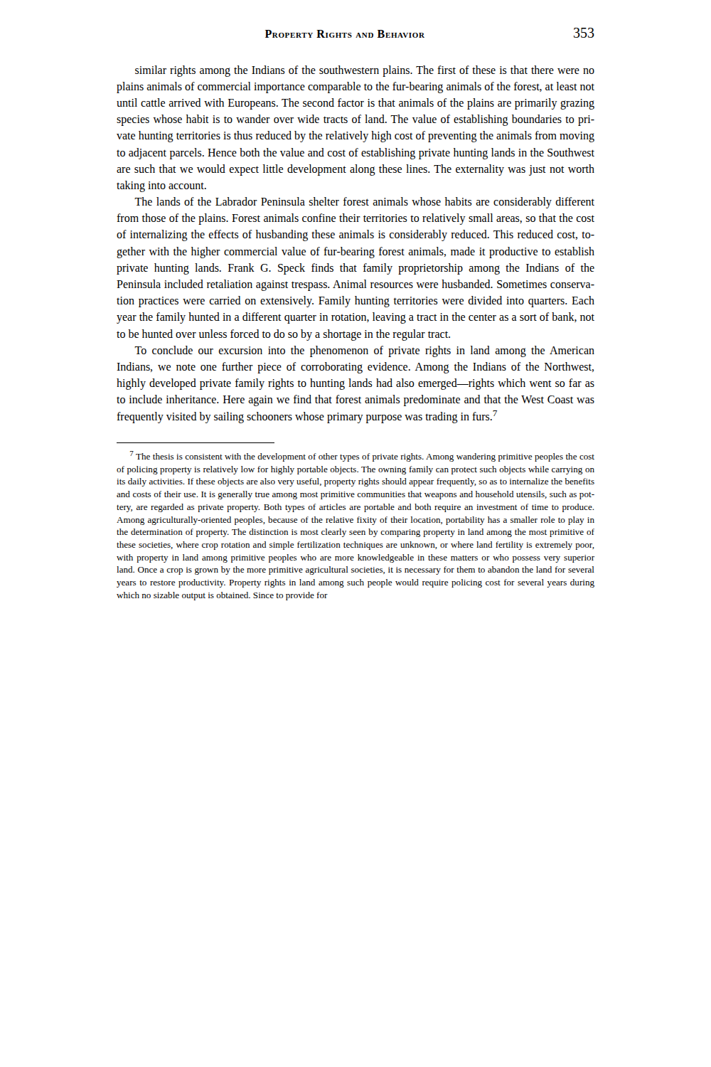Property Rights and Behavior
353
similar rights among the Indians of the southwestern plains. The first of these is that there were no plains animals of commercial importance comparable to the fur-bearing animals of the forest, at least not until cattle arrived with Europeans. The second factor is that animals of the plains are primarily grazing species whose habit is to wander over wide tracts of land. The value of establishing boundaries to private hunting territories is thus reduced by the relatively high cost of preventing the animals from moving to adjacent parcels. Hence both the value and cost of establishing private hunting lands in the Southwest are such that we would expect little development along these lines. The externality was just not worth taking into account.
The lands of the Labrador Peninsula shelter forest animals whose habits are considerably different from those of the plains. Forest animals confine their territories to relatively small areas, so that the cost of internalizing the effects of husbanding these animals is considerably reduced. This reduced cost, together with the higher commercial value of fur-bearing forest animals, made it productive to establish private hunting lands. Frank G. Speck finds that family proprietorship among the Indians of the Peninsula included retaliation against trespass. Animal resources were husbanded. Sometimes conservation practices were carried on extensively. Family hunting territories were divided into quarters. Each year the family hunted in a different quarter in rotation, leaving a tract in the center as a sort of bank, not to be hunted over unless forced to do so by a shortage in the regular tract.
To conclude our excursion into the phenomenon of private rights in land among the American Indians, we note one further piece of corroborating evidence. Among the Indians of the Northwest, highly developed private family rights to hunting lands had also emerged—rights which went so far as to include inheritance. Here again we find that forest animals predominate and that the West Coast was frequently visited by sailing schooners whose primary purpose was trading in furs.7
7 The thesis is consistent with the development of other types of private rights. Among wandering primitive peoples the cost of policing property is relatively low for highly portable objects. The owning family can protect such objects while carrying on its daily activities. If these objects are also very useful, property rights should appear frequently, so as to internalize the benefits and costs of their use. It is generally true among most primitive communities that weapons and household utensils, such as pottery, are regarded as private property. Both types of articles are portable and both require an investment of time to produce. Among agriculturally-oriented peoples, because of the relative fixity of their location, portability has a smaller role to play in the determination of property. The distinction is most clearly seen by comparing property in land among the most primitive of these societies, where crop rotation and simple fertilization techniques are unknown, or where land fertility is extremely poor, with property in land among primitive peoples who are more knowledgeable in these matters or who possess very superior land. Once a crop is grown by the more primitive agricultural societies, it is necessary for them to abandon the land for several years to restore productivity. Property rights in land among such people would require policing cost for several years during which no sizable output is obtained. Since to provide for